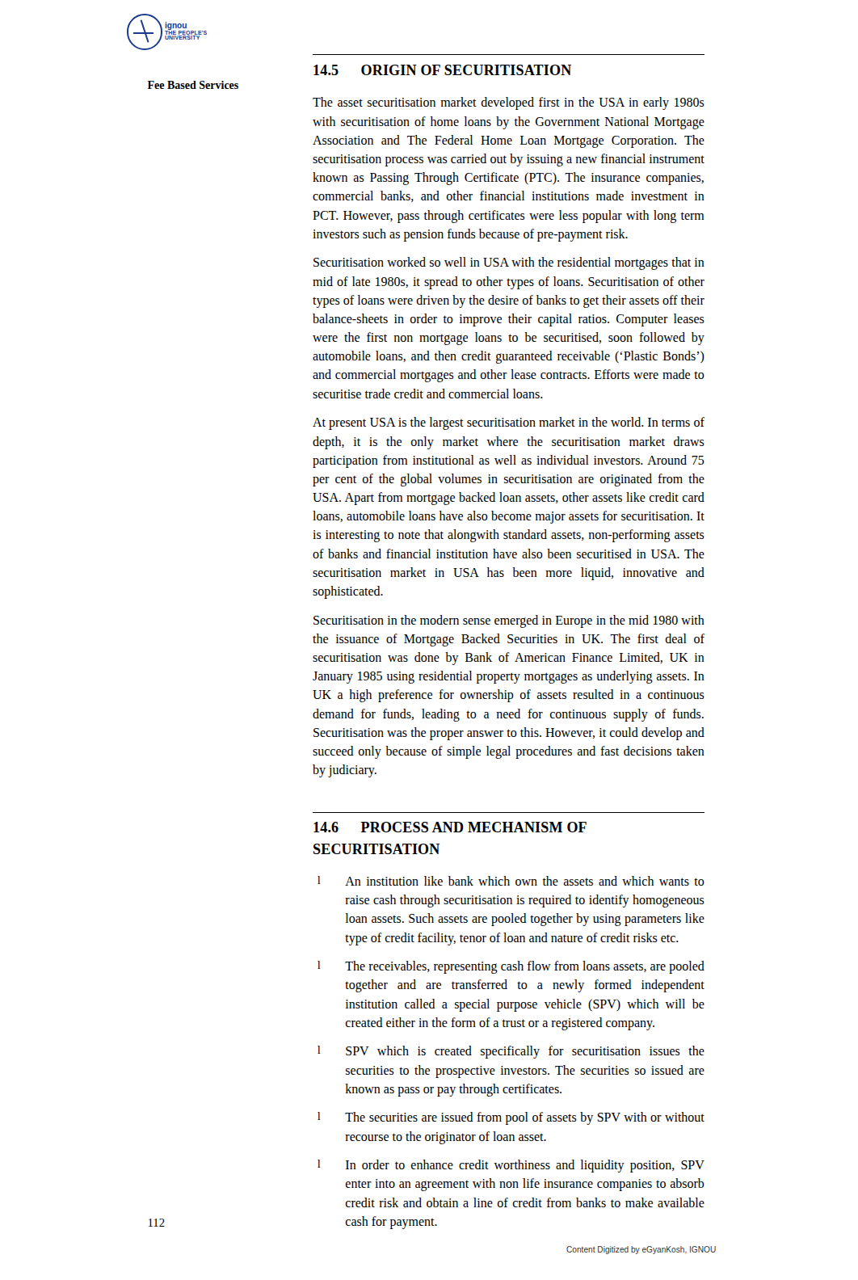ignou THE PEOPLE'S UNIVERSITY
Fee Based Services
14.5 ORIGIN OF SECURITISATION
The asset securitisation market developed first in the USA in early 1980s with securitisation of home loans by the Government National Mortgage Association and The Federal Home Loan Mortgage Corporation. The securitisation process was carried out by issuing a new financial instrument known as Passing Through Certificate (PTC). The insurance companies, commercial banks, and other financial institutions made investment in PCT. However, pass through certificates were less popular with long term investors such as pension funds because of pre-payment risk.
Securitisation worked so well in USA with the residential mortgages that in mid of late 1980s, it spread to other types of loans. Securitisation of other types of loans were driven by the desire of banks to get their assets off their balance-sheets in order to improve their capital ratios. Computer leases were the first non mortgage loans to be securitised, soon followed by automobile loans, and then credit guaranteed receivable (‘Plastic Bonds’) and commercial mortgages and other lease contracts. Efforts were made to securitise trade credit and commercial loans.
At present USA is the largest securitisation market in the world. In terms of depth, it is the only market where the securitisation market draws participation from institutional as well as individual investors. Around 75 per cent of the global volumes in securitisation are originated from the USA. Apart from mortgage backed loan assets, other assets like credit card loans, automobile loans have also become major assets for securitisation. It is interesting to note that alongwith standard assets, non-performing assets of banks and financial institution have also been securitised in USA. The securitisation market in USA has been more liquid, innovative and sophisticated.
Securitisation in the modern sense emerged in Europe in the mid 1980 with the issuance of Mortgage Backed Securities in UK. The first deal of securitisation was done by Bank of American Finance Limited, UK in January 1985 using residential property mortgages as underlying assets. In UK a high preference for ownership of assets resulted in a continuous demand for funds, leading to a need for continuous supply of funds. Securitisation was the proper answer to this. However, it could develop and succeed only because of simple legal procedures and fast decisions taken by judiciary.
14.6 PROCESS AND MECHANISM OF SECURITISATION
An institution like bank which own the assets and which wants to raise cash through securitisation is required to identify homogeneous loan assets. Such assets are pooled together by using parameters like type of credit facility, tenor of loan and nature of credit risks etc.
The receivables, representing cash flow from loans assets, are pooled together and are transferred to a newly formed independent institution called a special purpose vehicle (SPV) which will be created either in the form of a trust or a registered company.
SPV which is created specifically for securitisation issues the securities to the prospective investors. The securities so issued are known as pass or pay through certificates.
The securities are issued from pool of assets by SPV with or without recourse to the originator of loan asset.
In order to enhance credit worthiness and liquidity position, SPV enter into an agreement with non life insurance companies to absorb credit risk and obtain a line of credit from banks to make available cash for payment.
112
Content Digitized by eGyanKosh, IGNOU